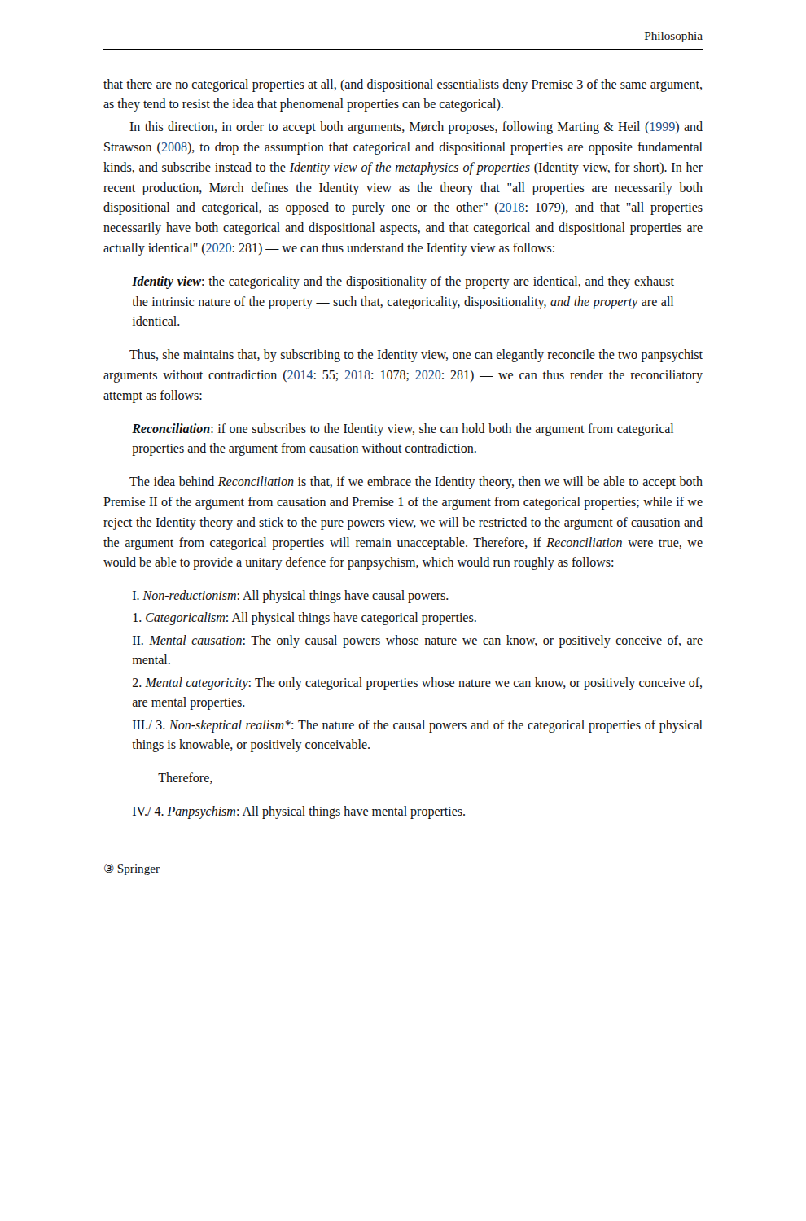Philosophia
that there are no categorical properties at all, (and dispositional essentialists deny Premise 3 of the same argument, as they tend to resist the idea that phenomenal properties can be categorical).
In this direction, in order to accept both arguments, Mørch proposes, following Marting & Heil (1999) and Strawson (2008), to drop the assumption that categorical and dispositional properties are opposite fundamental kinds, and subscribe instead to the Identity view of the metaphysics of properties (Identity view, for short). In her recent production, Mørch defines the Identity view as the theory that "all properties are necessarily both dispositional and categorical, as opposed to purely one or the other" (2018: 1079), and that "all properties necessarily have both categorical and dispositional aspects, and that categorical and dispositional properties are actually identical" (2020: 281) — we can thus understand the Identity view as follows:
Identity view: the categoricality and the dispositionality of the property are identical, and they exhaust the intrinsic nature of the property — such that, categoricality, dispositionality, and the property are all identical.
Thus, she maintains that, by subscribing to the Identity view, one can elegantly reconcile the two panpsychist arguments without contradiction (2014: 55; 2018: 1078; 2020: 281) — we can thus render the reconciliatory attempt as follows:
Reconciliation: if one subscribes to the Identity view, she can hold both the argument from categorical properties and the argument from causation without contradiction.
The idea behind Reconciliation is that, if we embrace the Identity theory, then we will be able to accept both Premise II of the argument from causation and Premise 1 of the argument from categorical properties; while if we reject the Identity theory and stick to the pure powers view, we will be restricted to the argument of causation and the argument from categorical properties will remain unacceptable. Therefore, if Reconciliation were true, we would be able to provide a unitary defence for panpsychism, which would run roughly as follows:
I. Non-reductionism: All physical things have causal powers.
1. Categoricalism: All physical things have categorical properties.
II. Mental causation: The only causal powers whose nature we can know, or positively conceive of, are mental.
2. Mental categoricity: The only categorical properties whose nature we can know, or positively conceive of, are mental properties.
III./ 3. Non-skeptical realism*: The nature of the causal powers and of the categorical properties of physical things is knowable, or positively conceivable.
Therefore,
IV./ 4. Panpsychism: All physical things have mental properties.
③ Springer